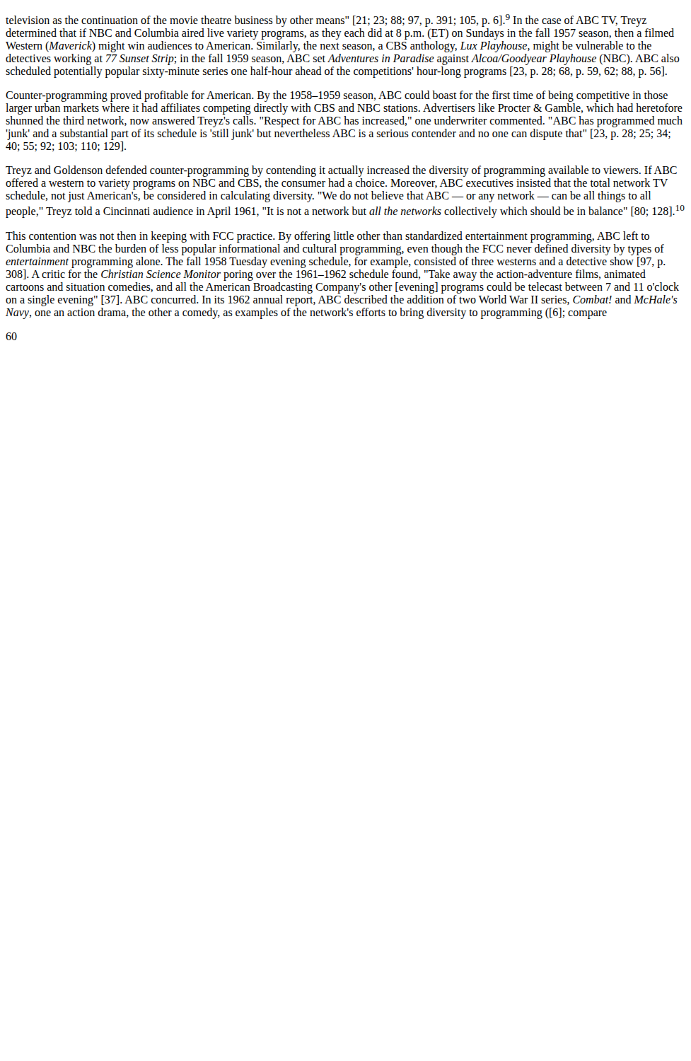television as the continuation of the movie theatre business by other means" [21; 23; 88; 97, p. 391; 105, p. 6].9 In the case of ABC TV, Treyz determined that if NBC and Columbia aired live variety programs, as they each did at 8 p.m. (ET) on Sundays in the fall 1957 season, then a filmed Western (Maverick) might win audiences to American. Similarly, the next season, a CBS anthology, Lux Playhouse, might be vulnerable to the detectives working at 77 Sunset Strip; in the fall 1959 season, ABC set Adventures in Paradise against Alcoa/Goodyear Playhouse (NBC). ABC also scheduled potentially popular sixty-minute series one half-hour ahead of the competitions' hour-long programs [23, p. 28; 68, p. 59, 62; 88, p. 56].
Counter-programming proved profitable for American. By the 1958–1959 season, ABC could boast for the first time of being competitive in those larger urban markets where it had affiliates competing directly with CBS and NBC stations. Advertisers like Procter & Gamble, which had heretofore shunned the third network, now answered Treyz's calls. "Respect for ABC has increased," one underwriter commented. "ABC has programmed much 'junk' and a substantial part of its schedule is 'still junk' but nevertheless ABC is a serious contender and no one can dispute that" [23, p. 28; 25; 34; 40; 55; 92; 103; 110; 129].
Treyz and Goldenson defended counter-programming by contending it actually increased the diversity of programming available to viewers. If ABC offered a western to variety programs on NBC and CBS, the consumer had a choice. Moreover, ABC executives insisted that the total network TV schedule, not just American's, be considered in calculating diversity. "We do not believe that ABC — or any network — can be all things to all people," Treyz told a Cincinnati audience in April 1961, "It is not a network but all the networks collectively which should be in balance" [80; 128].10
This contention was not then in keeping with FCC practice. By offering little other than standardized entertainment programming, ABC left to Columbia and NBC the burden of less popular informational and cultural programming, even though the FCC never defined diversity by types of entertainment programming alone. The fall 1958 Tuesday evening schedule, for example, consisted of three westerns and a detective show [97, p. 308]. A critic for the Christian Science Monitor poring over the 1961–1962 schedule found, "Take away the action-adventure films, animated cartoons and situation comedies, and all the American Broadcasting Company's other [evening] programs could be telecast between 7 and 11 o'clock on a single evening" [37]. ABC concurred. In its 1962 annual report, ABC described the addition of two World War II series, Combat! and McHale's Navy, one an action drama, the other a comedy, as examples of the network's efforts to bring diversity to programming ([6]; compare
60